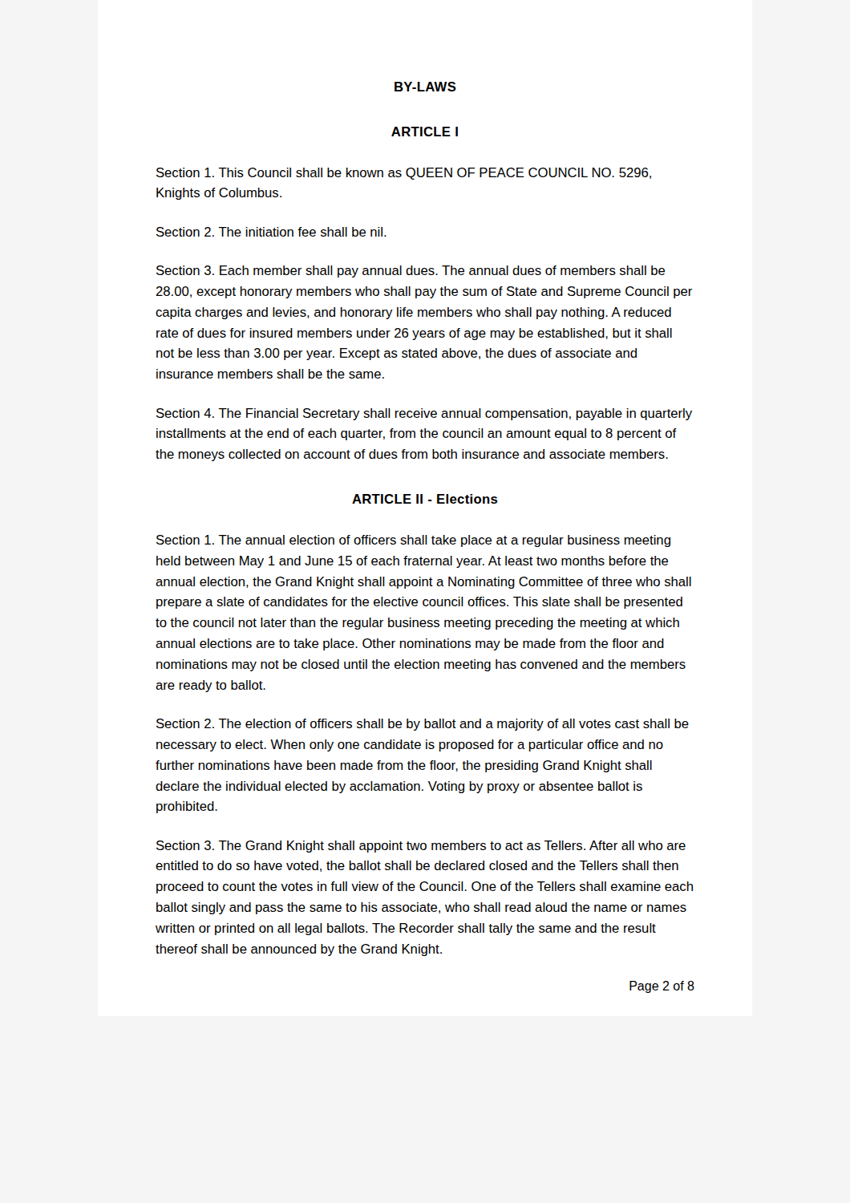BY-LAWS
ARTICLE I
Section 1. This Council shall be known as QUEEN OF PEACE COUNCIL NO. 5296, Knights of Columbus.
Section 2. The initiation fee shall be nil.
Section 3. Each member shall pay annual dues. The annual dues of members shall be 28.00, except honorary members who shall pay the sum of State and Supreme Council per capita charges and levies, and honorary life members who shall pay nothing. A reduced rate of dues for insured members under 26 years of age may be established, but it shall not be less than 3.00 per year. Except as stated above, the dues of associate and insurance members shall be the same.
Section 4. The Financial Secretary shall receive annual compensation, payable in quarterly installments at the end of each quarter, from the council an amount equal to 8 percent of the moneys collected on account of dues from both insurance and associate members.
ARTICLE II - Elections
Section 1. The annual election of officers shall take place at a regular business meeting held between May 1 and June 15 of each fraternal year. At least two months before the annual election, the Grand Knight shall appoint a Nominating Committee of three who shall prepare a slate of candidates for the elective council offices. This slate shall be presented to the council not later than the regular business meeting preceding the meeting at which annual elections are to take place. Other nominations may be made from the floor and nominations may not be closed until the election meeting has convened and the members are ready to ballot.
Section 2. The election of officers shall be by ballot and a majority of all votes cast shall be necessary to elect. When only one candidate is proposed for a particular office and no further nominations have been made from the floor, the presiding Grand Knight shall declare the individual elected by acclamation. Voting by proxy or absentee ballot is prohibited.
Section 3. The Grand Knight shall appoint two members to act as Tellers. After all who are entitled to do so have voted, the ballot shall be declared closed and the Tellers shall then proceed to count the votes in full view of the Council. One of the Tellers shall examine each ballot singly and pass the same to his associate, who shall read aloud the name or names written or printed on all legal ballots. The Recorder shall tally the same and the result thereof shall be announced by the Grand Knight.
Page 2 of 8